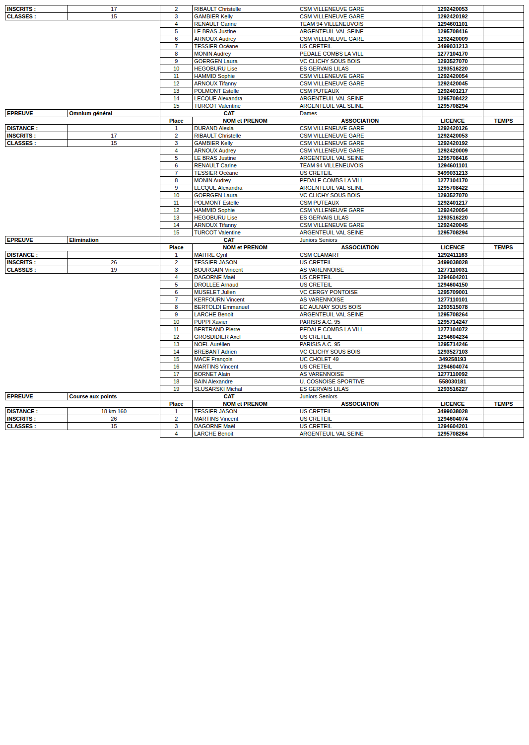| INSCRITS : | 17 | 2 | RIBAULT Christelle | CSM VILLENEUVE GARE | 1292420053 | |
| CLASSES : | 15 | 3 | GAMBIER Kelly | CSM VILLENEUVE GARE | 1292420192 | |
| | | 4 | RENAULT Carine | TEAM 94 VILLENEUVOIS | 1294601101 | |
| | | 5 | LE BRAS Justine | ARGENTEUIL VAL SEINE | 1295708416 | |
| | | 6 | ARNOUX Audrey | CSM VILLENEUVE GARE | 1292420009 | |
| | | 7 | TESSIER Océane | US CRETEIL | 3499031213 | |
| | | 8 | MONIN Audrey | PEDALE COMBS LA VILL | 1277104170 | |
| | | 9 | GOERGEN Laura | VC CLICHY SOUS BOIS | 1293527070 | |
| | | 10 | HEGOBURU Lise | ES GERVAIS LILAS | 1293516220 | |
| | | 11 | HAMMID Sophie | CSM VILLENEUVE GARE | 1292420054 | |
| | | 12 | ARNOUX Tifanny | CSM VILLENEUVE GARE | 1292420045 | |
| | | 13 | POLMONT Estelle | CSM PUTEAUX | 1292401217 | |
| | | 14 | LECQUE Alexandra | ARGENTEUIL VAL SEINE | 1295708422 | |
| | | 15 | TURCOT Valentine | ARGENTEUIL VAL SEINE | 1295708294 | |
| EPREUVE | Omnium général | CAT | Dames | | |
| | | Place | NOM et PRENOM | ASSOCIATION | LICENCE | TEMPS |
| DISTANCE : | | 1 | DURAND Alexia | CSM VILLENEUVE GARE | 1292420126 | |
| INSCRITS : | 17 | 2 | RIBAULT Christelle | CSM VILLENEUVE GARE | 1292420053 | |
| CLASSES : | 15 | 3 | GAMBIER Kelly | CSM VILLENEUVE GARE | 1292420192 | |
| | | 4 | ARNOUX Audrey | CSM VILLENEUVE GARE | 1292420009 | |
| | | 5 | LE BRAS Justine | ARGENTEUIL VAL SEINE | 1295708416 | |
| | | 6 | RENAULT Carine | TEAM 94 VILLENEUVOIS | 1294601101 | |
| | | 7 | TESSIER Océane | US CRETEIL | 3499031213 | |
| | | 8 | MONIN Audrey | PEDALE COMBS LA VILL | 1277104170 | |
| | | 9 | LECQUE Alexandra | ARGENTEUIL VAL SEINE | 1295708422 | |
| | | 10 | GOERGEN Laura | VC CLICHY SOUS BOIS | 1293527070 | |
| | | 11 | POLMONT Estelle | CSM PUTEAUX | 1292401217 | |
| | | 12 | HAMMID Sophie | CSM VILLENEUVE GARE | 1292420054 | |
| | | 13 | HEGOBURU Lise | ES GERVAIS LILAS | 1293516220 | |
| | | 14 | ARNOUX Tifanny | CSM VILLENEUVE GARE | 1292420045 | |
| | | 15 | TURCOT Valentine | ARGENTEUIL VAL SEINE | 1295708294 | |
| EPREUVE | Elimination | CAT | Juniors Seniors | | |
| | | Place | NOM et PRENOM | ASSOCIATION | LICENCE | TEMPS |
| DISTANCE : | | 1 | MAITRE Cyril | CSM CLAMART | 1292411163 | |
| INSCRITS : | 26 | 2 | TESSIER JASON | US CRETEIL | 3499038028 | |
| CLASSES : | 19 | 3 | BOURGAIN Vincent | AS VARENNOISE | 1277110031 | |
| | | 4 | DAGORNE Maël | US CRETEIL | 1294604201 | |
| | | 5 | DROLLEE Arnaud | US CRETEIL | 1294604150 | |
| | | 6 | MUSELET Julien | VC CERGY PONTOISE | 1295709001 | |
| | | 7 | KERFOURN Vincent | AS VARENNOISE | 1277110101 | |
| | | 8 | BERTOLDI Emmanuel | EC AULNAY SOUS BOIS | 1293515078 | |
| | | 9 | LARCHE Benoit | ARGENTEUIL VAL SEINE | 1295708264 | |
| | | 10 | PUPPI Xavier | PARISIS A.C. 95 | 1295714247 | |
| | | 11 | BERTRAND Pierre | PEDALE COMBS LA VILL | 1277104072 | |
| | | 12 | GROSDIDIER Axel | US CRETEIL | 1294604234 | |
| | | 13 | NOEL Aurélien | PARISIS A.C. 95 | 1295714246 | |
| | | 14 | BREBANT Adrien | VC CLICHY SOUS BOIS | 1293527103 | |
| | | 15 | MACE François | UC CHOLET 49 | 349258193 | |
| | | 16 | MARTINS Vincent | US CRETEIL | 1294604074 | |
| | | 17 | BORNET Alain | AS VARENNOISE | 1277110092 | |
| | | 18 | BAIN Alexandre | U. COSNOISE SPORTIVE | 558030181 | |
| | | 19 | SLUSARSKI Michal | ES GERVAIS LILAS | 1293516227 | |
| EPREUVE | Course aux points | CAT | Juniors Seniors | | |
| | | Place | NOM et PRENOM | ASSOCIATION | LICENCE | TEMPS |
| DISTANCE : | 18 km 160 | 1 | TESSIER JASON | US CRETEIL | 3499038028 | |
| INSCRITS : | 26 | 2 | MARTINS Vincent | US CRETEIL | 1294604074 | |
| CLASSES : | 15 | 3 | DAGORNE Maël | US CRETEIL | 1294604201 | |
| | | 4 | LARCHE Benoit | ARGENTEUIL VAL SEINE | 1295708264 | |